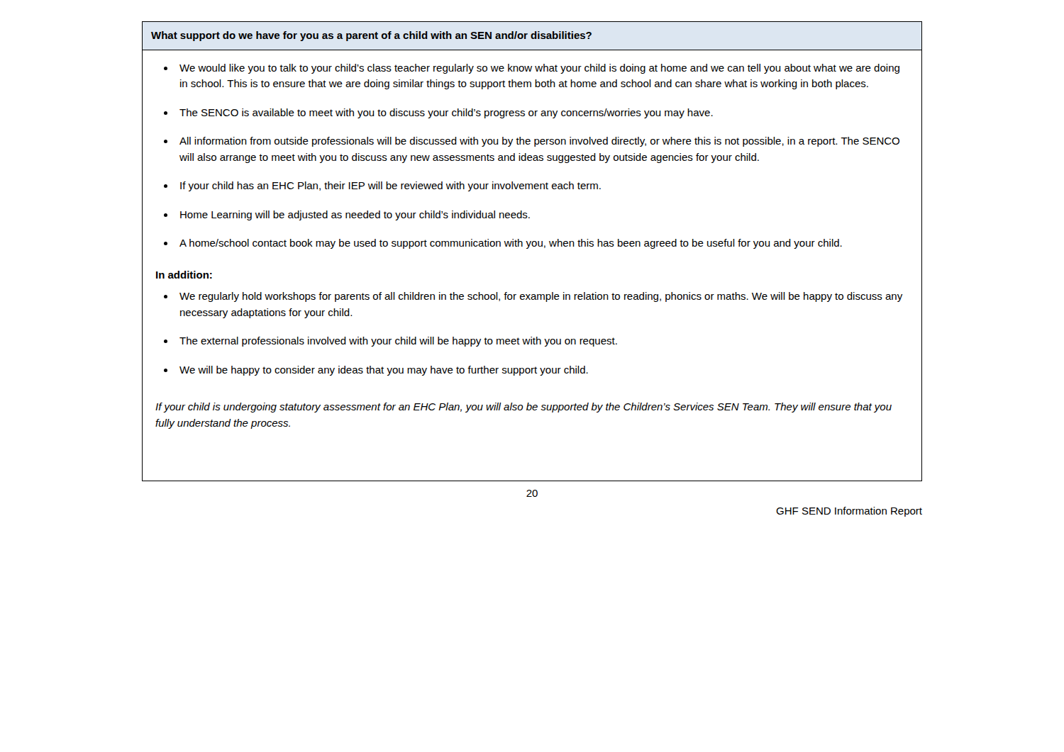What support do we have for you as a parent of a child with an SEN and/or disabilities?
We would like you to talk to your child’s class teacher regularly so we know what your child is doing at home and we can tell you about what we are doing in school. This is to ensure that we are doing similar things to support them both at home and school and can share what is working in both places.
The SENCO is available to meet with you to discuss your child’s progress or any concerns/worries you may have.
All information from outside professionals will be discussed with you by the person involved directly, or where this is not possible, in a report. The SENCO will also arrange to meet with you to discuss any new assessments and ideas suggested by outside agencies for your child.
If your child has an EHC Plan, their IEP will be reviewed with your involvement each term.
Home Learning will be adjusted as needed to your child’s individual needs.
A home/school contact book may be used to support communication with you, when this has been agreed to be useful for you and your child.
In addition:
We regularly hold workshops for parents of all children in the school, for example in relation to reading, phonics or maths. We will be happy to discuss any necessary adaptations for your child.
The external professionals involved with your child will be happy to meet with you on request.
We will be happy to consider any ideas that you may have to further support your child.
If your child is undergoing statutory assessment for an EHC Plan, you will also be supported by the Children’s Services SEN Team. They will ensure that you fully understand the process.
20
GHF SEND Information Report